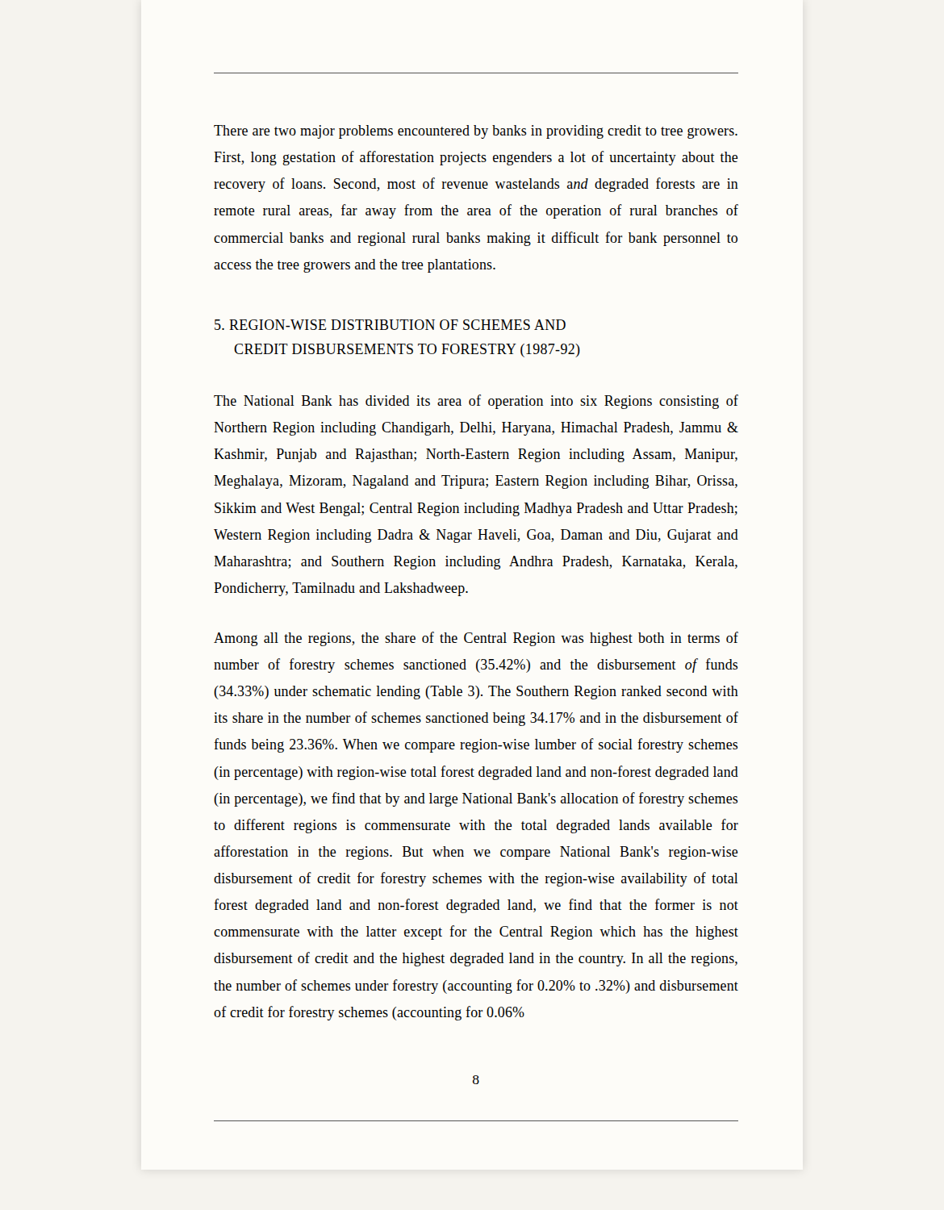There are two major problems encountered by banks in providing credit to tree growers. First, long gestation of afforestation projects engenders a lot of uncertainty about the recovery of loans. Second, most of revenue wastelands and degraded forests are in remote rural areas, far away from the area of the operation of rural branches of commercial banks and regional rural banks making it difficult for bank personnel to access the tree growers and the tree plantations.
5. REGION-WISE DISTRIBUTION OF SCHEMES AND CREDIT DISBURSEMENTS TO FORESTRY (1987-92)
The National Bank has divided its area of operation into six Regions consisting of Northern Region including Chandigarh, Delhi, Haryana, Himachal Pradesh, Jammu & Kashmir, Punjab and Rajasthan; North-Eastern Region including Assam, Manipur, Meghalaya, Mizoram, Nagaland and Tripura; Eastern Region including Bihar, Orissa, Sikkim and West Bengal; Central Region including Madhya Pradesh and Uttar Pradesh; Western Region including Dadra & Nagar Haveli, Goa, Daman and Diu, Gujarat and Maharashtra; and Southern Region including Andhra Pradesh, Karnataka, Kerala, Pondicherry, Tamilnadu and Lakshadweep.
Among all the regions, the share of the Central Region was highest both in terms of number of forestry schemes sanctioned (35.42%) and the disbursement of funds (34.33%) under schematic lending (Table 3). The Southern Region ranked second with its share in the number of schemes sanctioned being 34.17% and in the disbursement of funds being 23.36%. When we compare region-wise lumber of social forestry schemes (in percentage) with region-wise total forest degraded land and non-forest degraded land (in percentage), we find that by and large National Bank's allocation of forestry schemes to different regions is commensurate with the total degraded lands available for afforestation in the regions. But when we compare National Bank's region-wise disbursement of credit for forestry schemes with the region-wise availability of total forest degraded land and non-forest degraded land, we find that the former is not commensurate with the latter except for the Central Region which has the highest disbursement of credit and the highest degraded land in the country. In all the regions, the number of schemes under forestry (accounting for 0.20% to .32%) and disbursement of credit for forestry schemes (accounting for 0.06%
8